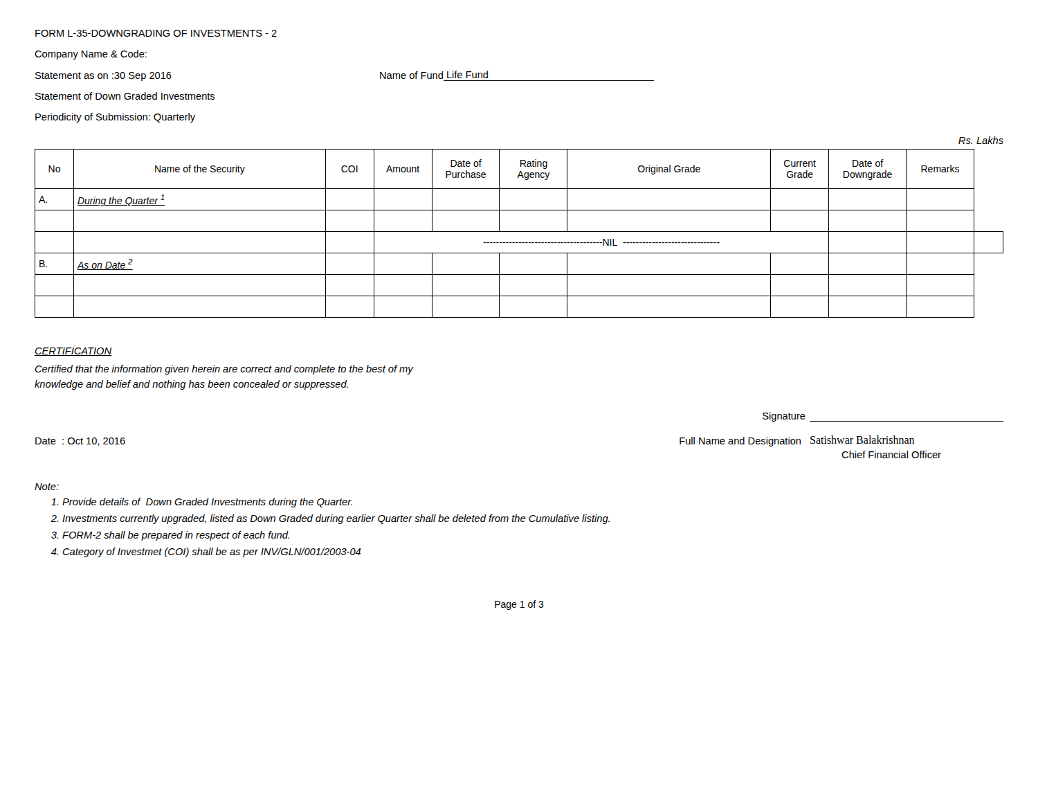FORM L-35-DOWNGRADING OF INVESTMENTS - 2
Company Name & Code:
Statement as on :30 Sep 2016
Name of Fund Life Fund
Statement of Down Graded Investments
Periodicity of Submission: Quarterly
Rs. Lakhs
| No | Name of the Security | COI | Amount | Date of Purchase | Rating Agency | Original Grade | Current Grade | Date of Downgrade | Remarks |
| --- | --- | --- | --- | --- | --- | --- | --- | --- | --- |
| A. | During the Quarter 1 | | | | | | | | |
| | | | -------------------------------------NIL ------------------------------ | | | |
| B. | As on Date 2 | | | | | | | | |
CERTIFICATION
Certified that the information given herein are correct and complete to the best of my
knowledge and belief and nothing has been concealed or suppressed.
Signature
Date : Oct 10, 2016
Full Name and Designation Satishwar Balakrishnan
Chief Financial Officer
Note:
Provide details of Down Graded Investments during the Quarter.
Investments currently upgraded, listed as Down Graded during earlier Quarter shall be deleted from the Cumulative listing.
FORM-2 shall be prepared in respect of each fund.
Category of Investmet (COI) shall be as per INV/GLN/001/2003-04
Page 1 of 3